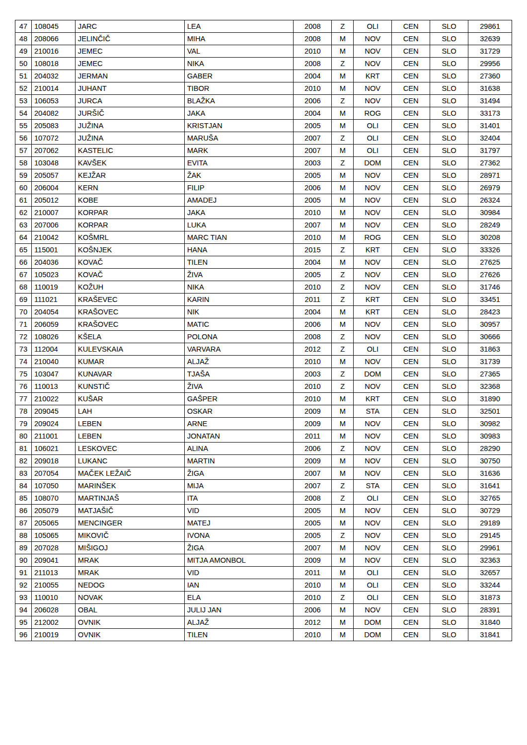| 47 | 108045 | JARC | LEA | 2008 | Z | OLI | CEN | SLO | 29861 |
| 48 | 208066 | JELINČIČ | MIHA | 2008 | M | NOV | CEN | SLO | 32639 |
| 49 | 210016 | JEMEC | VAL | 2010 | M | NOV | CEN | SLO | 31729 |
| 50 | 108018 | JEMEC | NIKA | 2008 | Z | NOV | CEN | SLO | 29956 |
| 51 | 204032 | JERMAN | GABER | 2004 | M | KRT | CEN | SLO | 27360 |
| 52 | 210014 | JUHANT | TIBOR | 2010 | M | NOV | CEN | SLO | 31638 |
| 53 | 106053 | JURCA | BLAŽKA | 2006 | Z | NOV | CEN | SLO | 31494 |
| 54 | 204082 | JURŠIČ | JAKA | 2004 | M | ROG | CEN | SLO | 33173 |
| 55 | 205083 | JUŽINA | KRISTJAN | 2005 | M | OLI | CEN | SLO | 31401 |
| 56 | 107072 | JUŽINA | MARUŠA | 2007 | Z | OLI | CEN | SLO | 32404 |
| 57 | 207062 | KASTELIC | MARK | 2007 | M | OLI | CEN | SLO | 31797 |
| 58 | 103048 | KAVŠEK | EVITA | 2003 | Z | DOM | CEN | SLO | 27362 |
| 59 | 205057 | KEJŽAR | ŽAK | 2005 | M | NOV | CEN | SLO | 28971 |
| 60 | 206004 | KERN | FILIP | 2006 | M | NOV | CEN | SLO | 26979 |
| 61 | 205012 | KOBE | AMADEJ | 2005 | M | NOV | CEN | SLO | 26324 |
| 62 | 210007 | KORPAR | JAKA | 2010 | M | NOV | CEN | SLO | 30984 |
| 63 | 207006 | KORPAR | LUKA | 2007 | M | NOV | CEN | SLO | 28249 |
| 64 | 210042 | KOŠMRL | MARC TIAN | 2010 | M | ROG | CEN | SLO | 30208 |
| 65 | 115001 | KOŠNJEK | HANA | 2015 | Z | KRT | CEN | SLO | 33326 |
| 66 | 204036 | KOVAČ | TILEN | 2004 | M | NOV | CEN | SLO | 27625 |
| 67 | 105023 | KOVAČ | ŽIVA | 2005 | Z | NOV | CEN | SLO | 27626 |
| 68 | 110019 | KOŽUH | NIKA | 2010 | Z | NOV | CEN | SLO | 31746 |
| 69 | 111021 | KRAŠEVEC | KARIN | 2011 | Z | KRT | CEN | SLO | 33451 |
| 70 | 204054 | KRAŠOVEC | NIK | 2004 | M | KRT | CEN | SLO | 28423 |
| 71 | 206059 | KRAŠOVEC | MATIC | 2006 | M | NOV | CEN | SLO | 30957 |
| 72 | 108026 | KŠELA | POLONA | 2008 | Z | NOV | CEN | SLO | 30666 |
| 73 | 112004 | KULEVSKAIA | VARVARA | 2012 | Z | OLI | CEN | SLO | 31863 |
| 74 | 210040 | KUMAR | ALJAŽ | 2010 | M | NOV | CEN | SLO | 31739 |
| 75 | 103047 | KUNAVAR | TJAŠA | 2003 | Z | DOM | CEN | SLO | 27365 |
| 76 | 110013 | KUNSTIČ | ŽIVA | 2010 | Z | NOV | CEN | SLO | 32368 |
| 77 | 210022 | KUŠAR | GAŠPER | 2010 | M | KRT | CEN | SLO | 31890 |
| 78 | 209045 | LAH | OSKAR | 2009 | M | STA | CEN | SLO | 32501 |
| 79 | 209024 | LEBEN | ARNE | 2009 | M | NOV | CEN | SLO | 30982 |
| 80 | 211001 | LEBEN | JONATAN | 2011 | M | NOV | CEN | SLO | 30983 |
| 81 | 106021 | LESKOVEC | ALINA | 2006 | Z | NOV | CEN | SLO | 28290 |
| 82 | 209018 | LUKANC | MARTIN | 2009 | M | NOV | CEN | SLO | 30750 |
| 83 | 207054 | MAČEK LEŽAIČ | ŽIGA | 2007 | M | NOV | CEN | SLO | 31636 |
| 84 | 107050 | MARINŠEK | MIJA | 2007 | Z | STA | CEN | SLO | 31641 |
| 85 | 108070 | MARTINJAŠ | ITA | 2008 | Z | OLI | CEN | SLO | 32765 |
| 86 | 205079 | MATJAŠIČ | VID | 2005 | M | NOV | CEN | SLO | 30729 |
| 87 | 205065 | MENCINGER | MATEJ | 2005 | M | NOV | CEN | SLO | 29189 |
| 88 | 105065 | MIKOVIČ | IVONA | 2005 | Z | NOV | CEN | SLO | 29145 |
| 89 | 207028 | MIŠIGOJ | ŽIGA | 2007 | M | NOV | CEN | SLO | 29961 |
| 90 | 209041 | MRAK | MITJA AMONBOL | 2009 | M | NOV | CEN | SLO | 32363 |
| 91 | 211013 | MRAK | VID | 2011 | M | OLI | CEN | SLO | 32657 |
| 92 | 210055 | NEDOG | IAN | 2010 | M | OLI | CEN | SLO | 33244 |
| 93 | 110010 | NOVAK | ELA | 2010 | Z | OLI | CEN | SLO | 31873 |
| 94 | 206028 | OBAL | JULIJ JAN | 2006 | M | NOV | CEN | SLO | 28391 |
| 95 | 212002 | OVNIK | ALJAŽ | 2012 | M | DOM | CEN | SLO | 31840 |
| 96 | 210019 | OVNIK | TILEN | 2010 | M | DOM | CEN | SLO | 31841 |